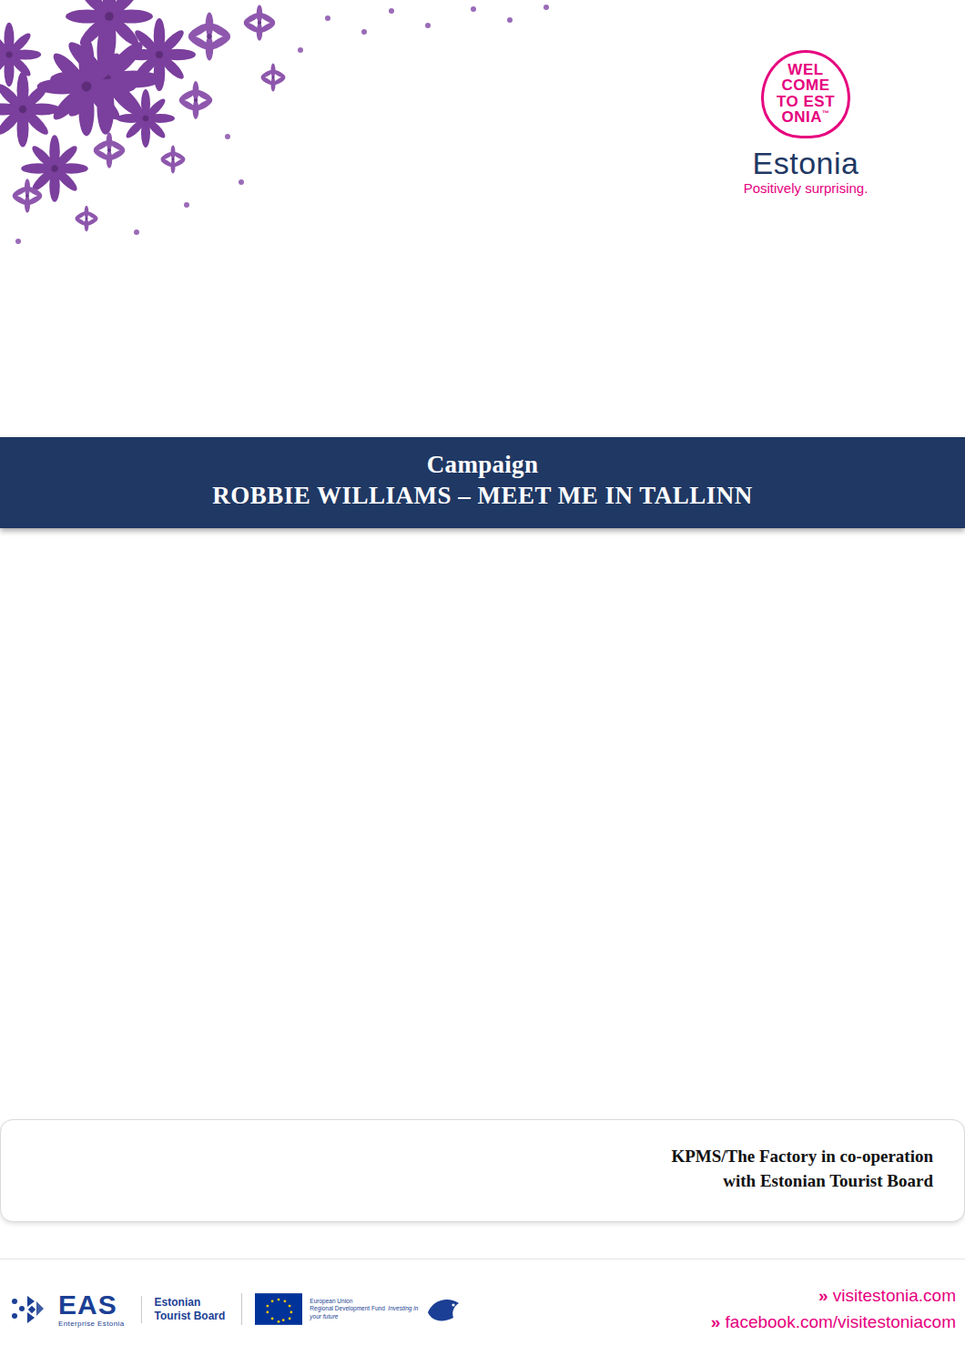Wel
come
to Est
onia™
Estonia
Positively surprising.
Campaign ROBBIE WILLIAMS – MEET ME IN TALLINN
KPMS/The Factory in co-operation
with Estonian Tourist Board
EAS Enterprise Estonia
Estonian Tourist Board
European Union
Regional Development Fund Investing in your future
» visitestonia.com
» facebook.com/visitestoniacom